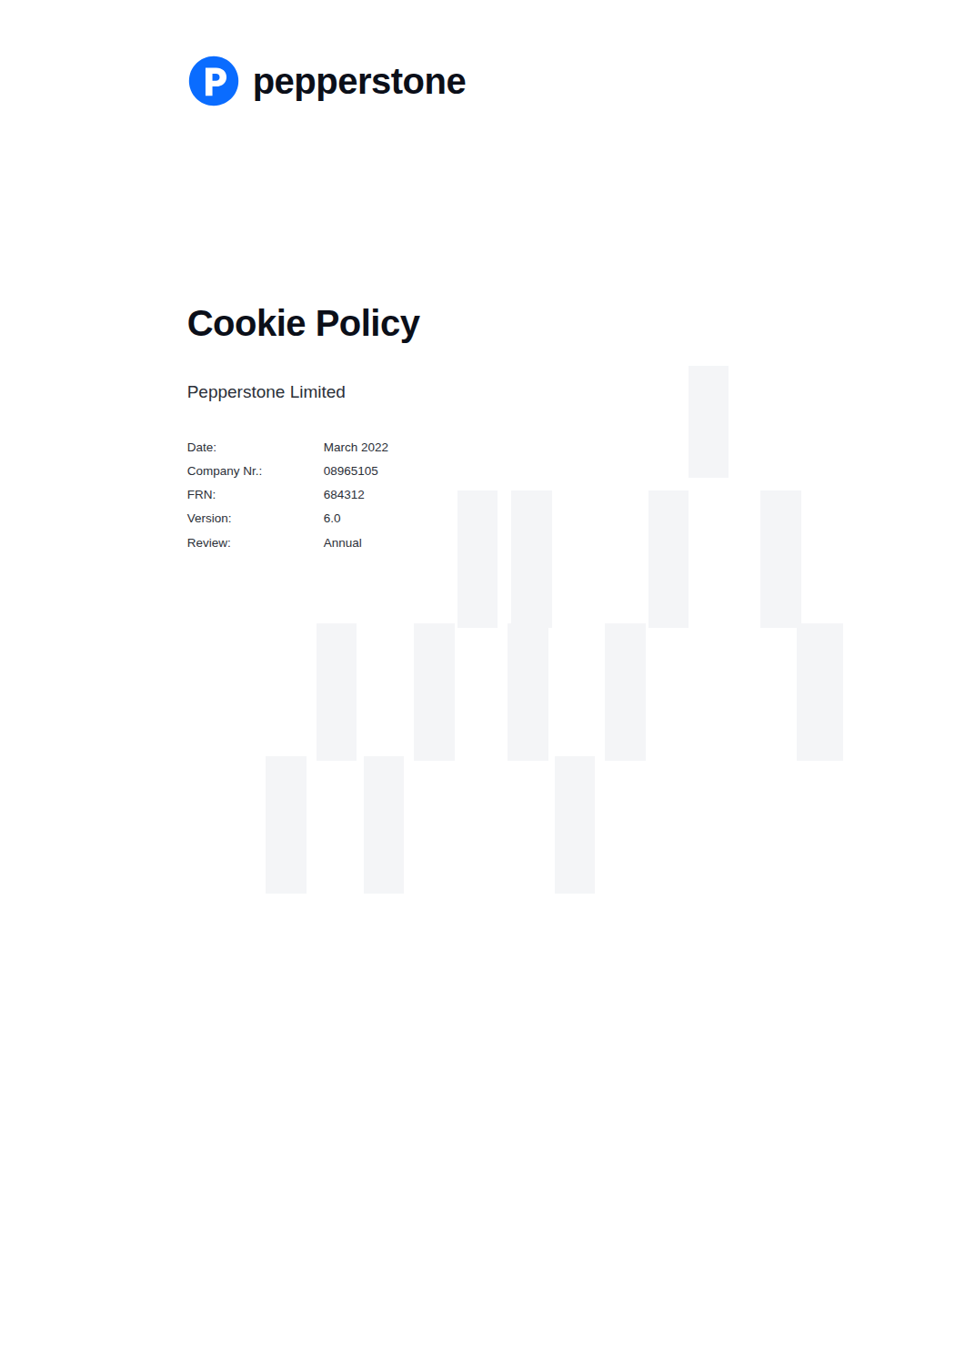pepperstone
Cookie Policy
Pepperstone Limited
| Date: | March 2022 |
| Company Nr.: | 08965105 |
| FRN: | 684312 |
| Version: | 6.0 |
| Review: | Annual |